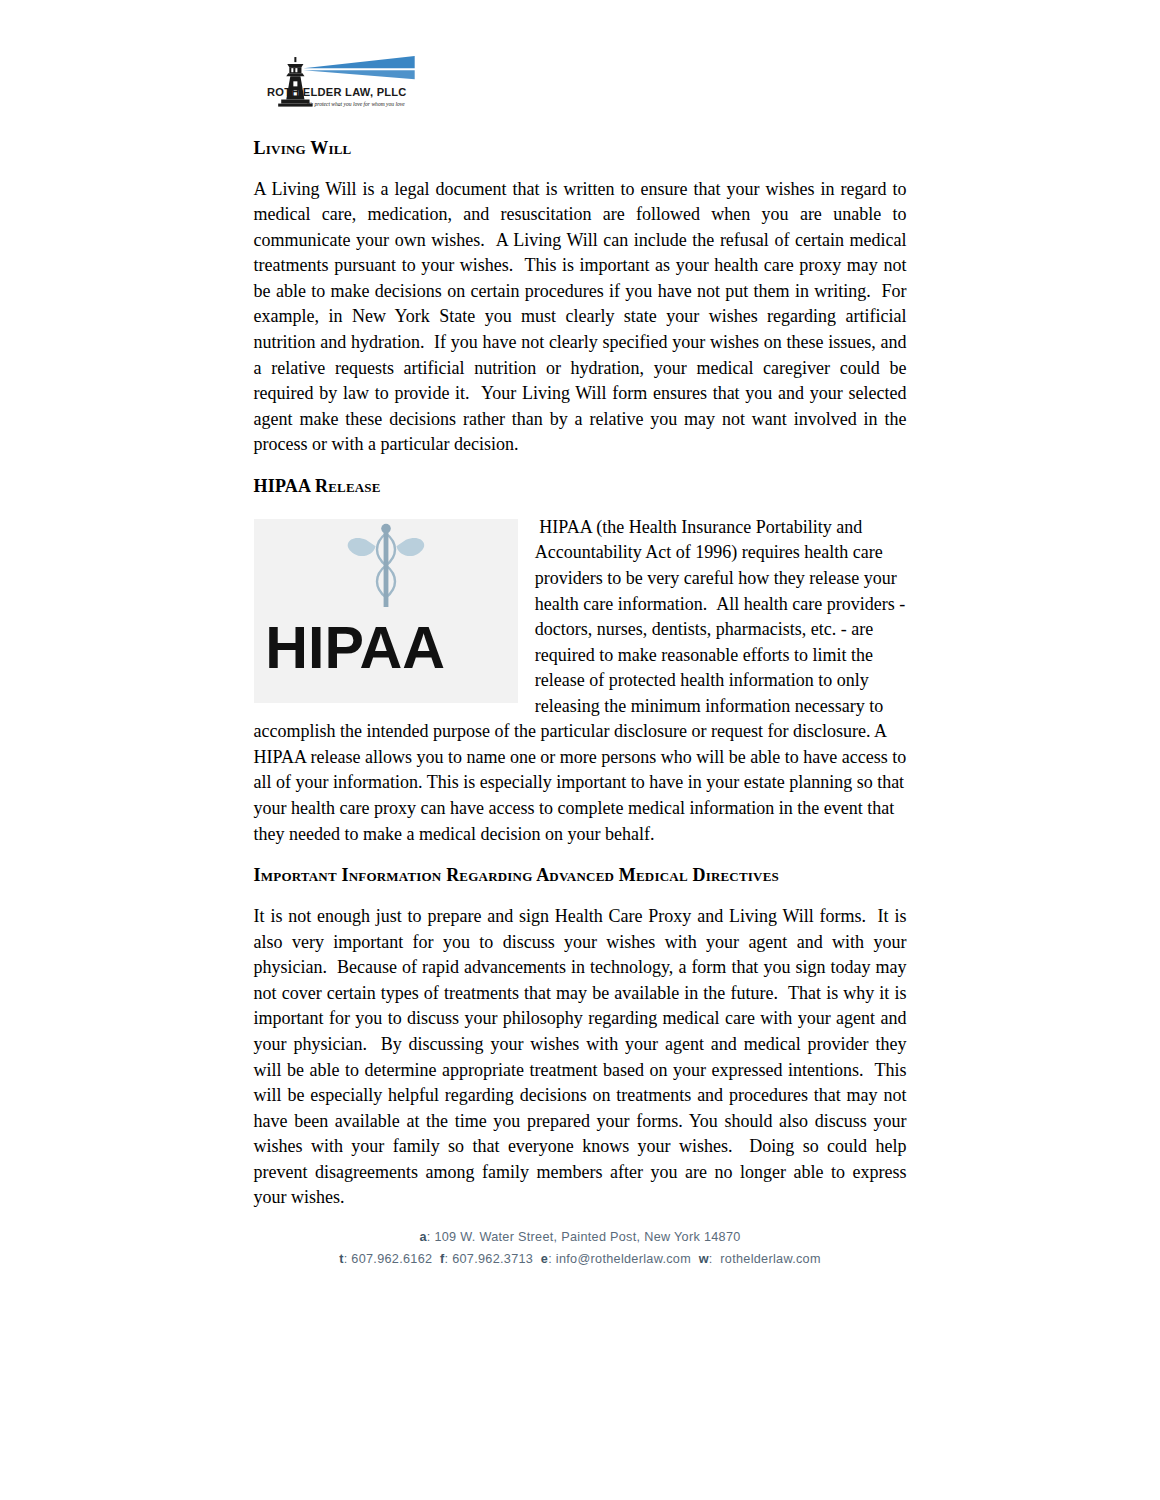ROTH ELDER LAW, PLLC We protect what you love for whom you love
Living Will
A Living Will is a legal document that is written to ensure that your wishes in regard to medical care, medication, and resuscitation are followed when you are unable to communicate your own wishes. A Living Will can include the refusal of certain medical treatments pursuant to your wishes. This is important as your health care proxy may not be able to make decisions on certain procedures if you have not put them in writing. For example, in New York State you must clearly state your wishes regarding artificial nutrition and hydration. If you have not clearly specified your wishes on these issues, and a relative requests artificial nutrition or hydration, your medical caregiver could be required by law to provide it. Your Living Will form ensures that you and your selected agent make these decisions rather than by a relative you may not want involved in the process or with a particular decision.
HIPAA Release
HIPAA
HIPAA (the Health Insurance Portability and Accountability Act of 1996) requires health care providers to be very careful how they release your health care information. All health care providers - doctors, nurses, dentists, pharmacists, etc. - are required to make reasonable efforts to limit the release of protected health information to only releasing the minimum information necessary to accomplish the intended purpose of the particular disclosure or request for disclosure. A HIPAA release allows you to name one or more persons who will be able to have access to all of your information. This is especially important to have in your estate planning so that your health care proxy can have access to complete medical information in the event that they needed to make a medical decision on your behalf.
Important Information Regarding Advanced Medical Directives
It is not enough just to prepare and sign Health Care Proxy and Living Will forms. It is also very important for you to discuss your wishes with your agent and with your physician. Because of rapid advancements in technology, a form that you sign today may not cover certain types of treatments that may be available in the future. That is why it is important for you to discuss your philosophy regarding medical care with your agent and your physician. By discussing your wishes with your agent and medical provider they will be able to determine appropriate treatment based on your expressed intentions. This will be especially helpful regarding decisions on treatments and procedures that may not have been available at the time you prepared your forms. You should also discuss your wishes with your family so that everyone knows your wishes. Doing so could help prevent disagreements among family members after you are no longer able to express your wishes.
a: 109 W. Water Street, Painted Post, New York 14870
t: 607.962.6162 f: 607.962.3713 e: info@rothelderlaw.com w: rothelderlaw.com